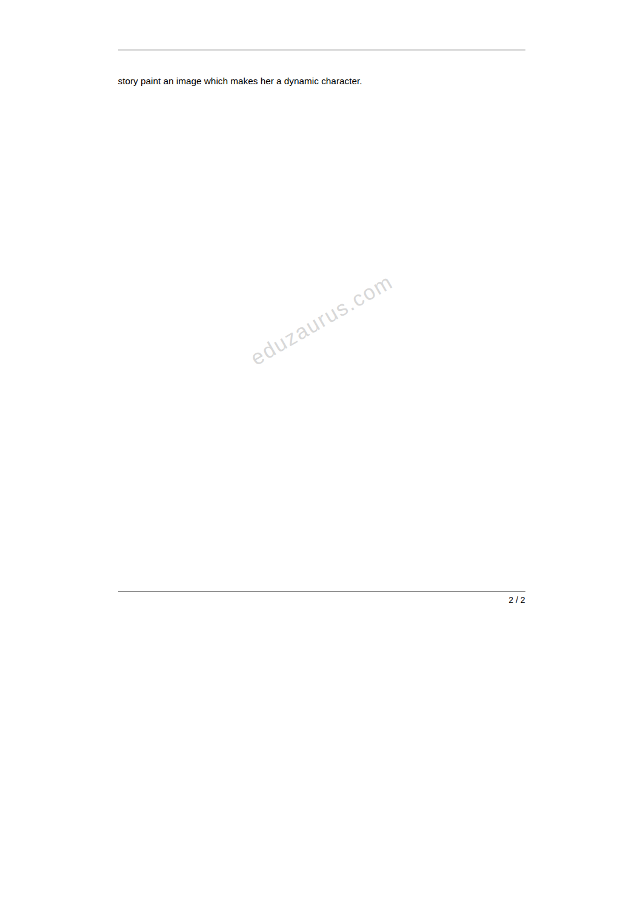story paint an image which makes her a dynamic character.
eduzaurus.com
2 / 2